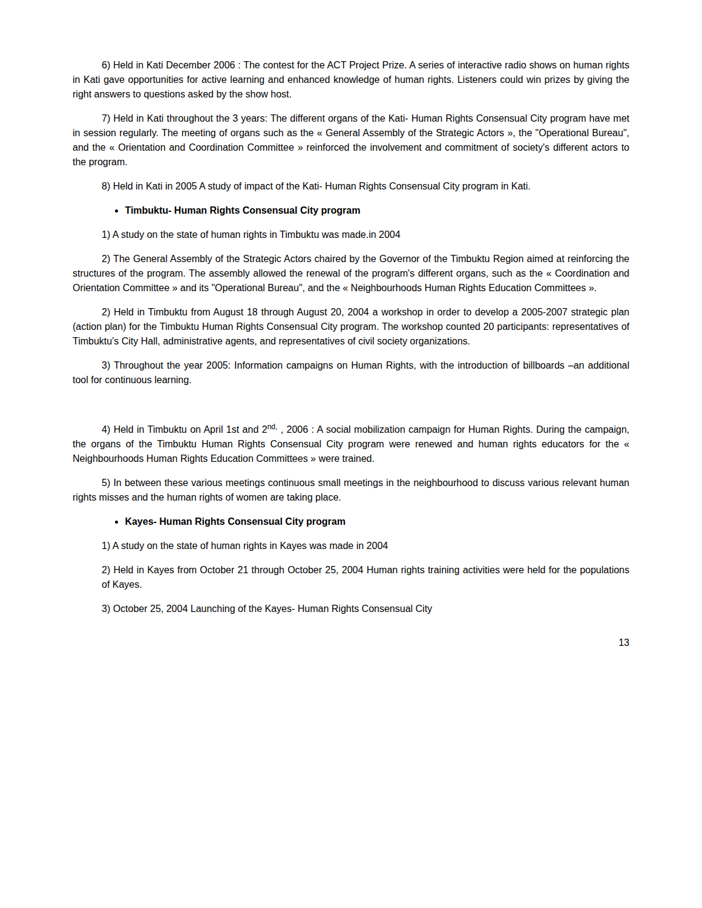6) Held in Kati December 2006 : The contest for the ACT Project Prize. A series of interactive radio shows on human rights in Kati gave opportunities for active learning and enhanced knowledge of human rights. Listeners could win prizes by giving the right answers to questions asked by the show host.
7) Held in Kati throughout the 3 years: The different organs of the Kati- Human Rights Consensual City program have met in session regularly. The meeting of organs such as the « General Assembly of the Strategic Actors », the "Operational Bureau", and the « Orientation and Coordination Committee » reinforced the involvement and commitment of society's different actors to the program.
8) Held in Kati in 2005 A study of impact of the Kati- Human Rights Consensual City program in Kati.
Timbuktu- Human Rights Consensual City program
1) A study on the state of human rights in Timbuktu was made.in 2004
2) The General Assembly of the Strategic Actors chaired by the Governor of the Timbuktu Region aimed at reinforcing the structures of the program. The assembly allowed the renewal of the program's different organs, such as the « Coordination and Orientation Committee » and its "Operational Bureau", and the « Neighbourhoods Human Rights Education Committees ».
2) Held in Timbuktu from August 18 through August 20, 2004 a workshop in order to develop a 2005-2007 strategic plan (action plan) for the Timbuktu Human Rights Consensual City program. The workshop counted 20 participants: representatives of Timbuktu's City Hall, administrative agents, and representatives of civil society organizations.
3) Throughout the year 2005: Information campaigns on Human Rights, with the introduction of billboards –an additional tool for continuous learning.
4) Held in Timbuktu on April 1st and 2nd, , 2006 : A social mobilization campaign for Human Rights. During the campaign, the organs of the Timbuktu Human Rights Consensual City program were renewed and human rights educators for the « Neighbourhoods Human Rights Education Committees » were trained.
5) In between these various meetings continuous small meetings in the neighbourhood to discuss various relevant human rights misses and the human rights of women are taking place.
Kayes- Human Rights Consensual City program
1) A study on the state of human rights in Kayes was made in 2004
2) Held in Kayes from October 21 through October 25, 2004 Human rights training activities were held for the populations of Kayes.
3) October 25, 2004 Launching of the Kayes- Human Rights Consensual City
13